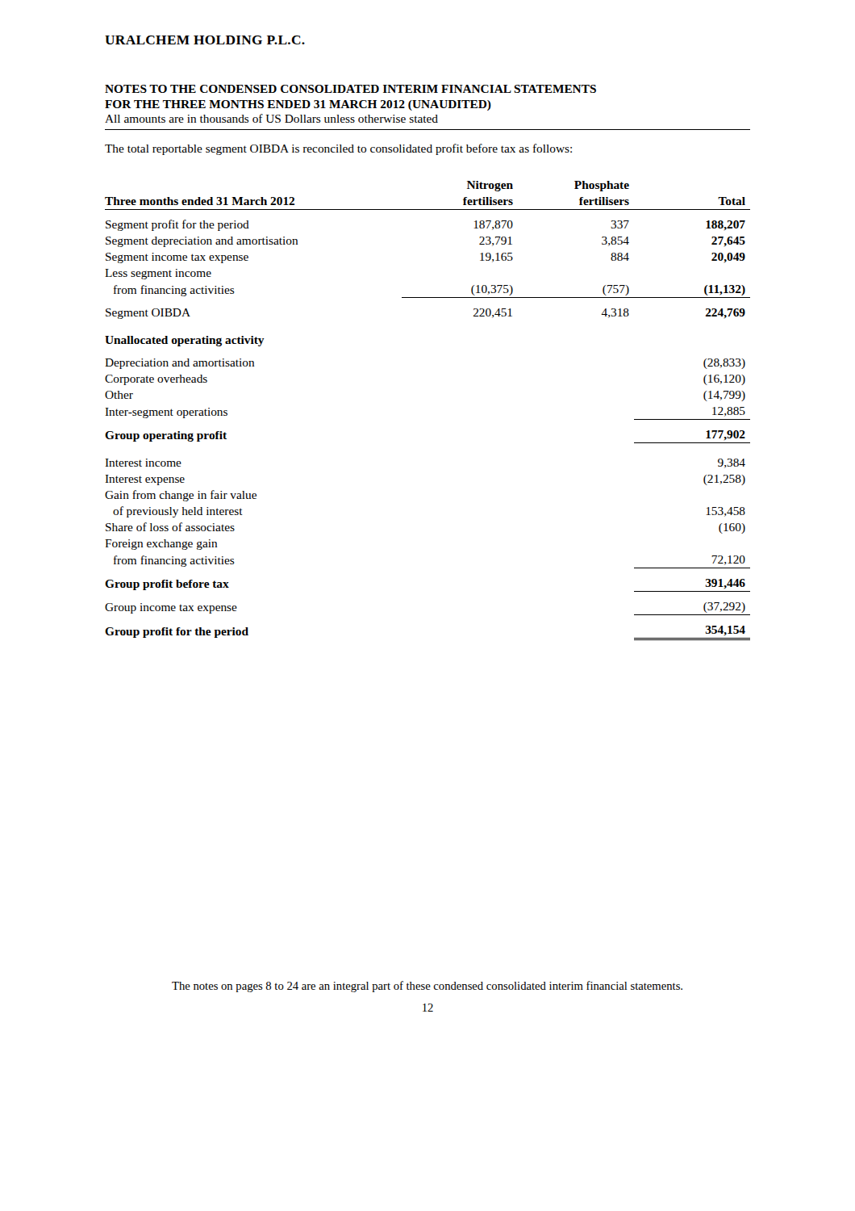URALCHEM HOLDING P.L.C.
NOTES TO THE CONDENSED CONSOLIDATED INTERIM FINANCIAL STATEMENTS
FOR THE THREE MONTHS ENDED 31 MARCH 2012 (UNAUDITED)
All amounts are in thousands of US Dollars unless otherwise stated
The total reportable segment OIBDA is reconciled to consolidated profit before tax as follows:
| | Nitrogen | Phosphate | |
| --- | --- | --- | --- |
| Three months ended 31 March 2012 | fertilisers | fertilisers | Total |
| Segment profit for the period | 187,870 | 337 | 188,207 |
| Segment depreciation and amortisation | 23,791 | 3,854 | 27,645 |
| Segment income tax expense | 19,165 | 884 | 20,049 |
| Less segment income | | | |
| from financing activities | (10,375) | (757) | (11,132) |
| Segment OIBDA | 220,451 | 4,318 | 224,769 |
| Unallocated operating activity |
| Depreciation and amortisation | | | (28,833) |
| Corporate overheads | | | (16,120) |
| Other | | | (14,799) |
| Inter-segment operations | | | 12,885 |
| Group operating profit | | | 177,902 |
| Interest income | | | 9,384 |
| Interest expense | | | (21,258) |
| Gain from change in fair value | | | |
| of previously held interest | | | 153,458 |
| Share of loss of associates | | | (160) |
| Foreign exchange gain | | | |
| from financing activities | | | 72,120 |
| Group profit before tax | | | 391,446 |
| Group income tax expense | | | (37,292) |
| Group profit for the period | | | 354,154 |
The notes on pages 8 to 24 are an integral part of these condensed consolidated interim financial statements.
12